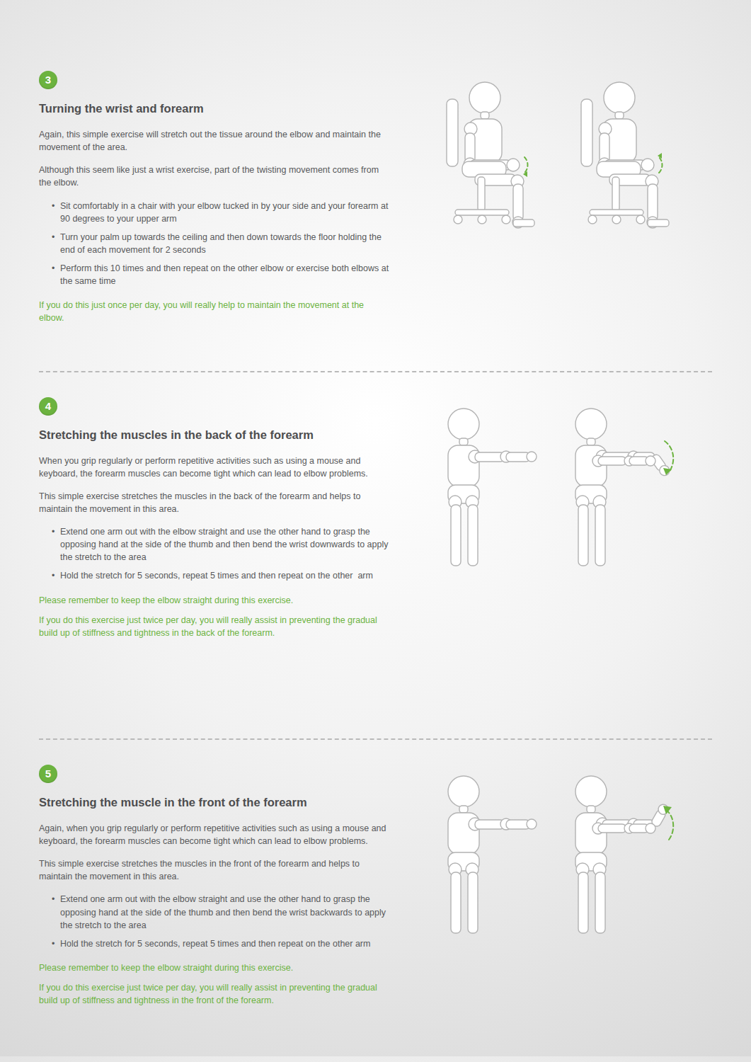3
Turning the wrist and forearm
Again, this simple exercise will stretch out the tissue around the elbow and maintain the movement of the area.
Although this seem like just a wrist exercise, part of the twisting movement comes from the elbow.
Sit comfortably in a chair with your elbow tucked in by your side and your forearm at 90 degrees to your upper arm
Turn your palm up towards the ceiling and then down towards the floor holding the end of each movement for 2 seconds
Perform this 10 times and then repeat on the other elbow or exercise both elbows at the same time
If you do this just once per day, you will really help to maintain the movement at the elbow.
4
Stretching the muscles in the back of the forearm
When you grip regularly or perform repetitive activities such as using a mouse and keyboard, the forearm muscles can become tight which can lead to elbow problems.
This simple exercise stretches the muscles in the back of the forearm and helps to maintain the movement in this area.
Extend one arm out with the elbow straight and use the other hand to grasp the opposing hand at the side of the thumb and then bend the wrist downwards to apply the stretch to the area
Hold the stretch for 5 seconds, repeat 5 times and then repeat on the other arm
Please remember to keep the elbow straight during this exercise.
If you do this exercise just twice per day, you will really assist in preventing the gradual build up of stiffness and tightness in the back of the forearm.
5
Stretching the muscle in the front of the forearm
Again, when you grip regularly or perform repetitive activities such as using a mouse and keyboard, the forearm muscles can become tight which can lead to elbow problems.
This simple exercise stretches the muscles in the front of the forearm and helps to maintain the movement in this area.
Extend one arm out with the elbow straight and use the other hand to grasp the opposing hand at the side of the thumb and then bend the wrist backwards to apply the stretch to the area
Hold the stretch for 5 seconds, repeat 5 times and then repeat on the other arm
Please remember to keep the elbow straight during this exercise.
If you do this exercise just twice per day, you will really assist in preventing the gradual build up of stiffness and tightness in the front of the forearm.